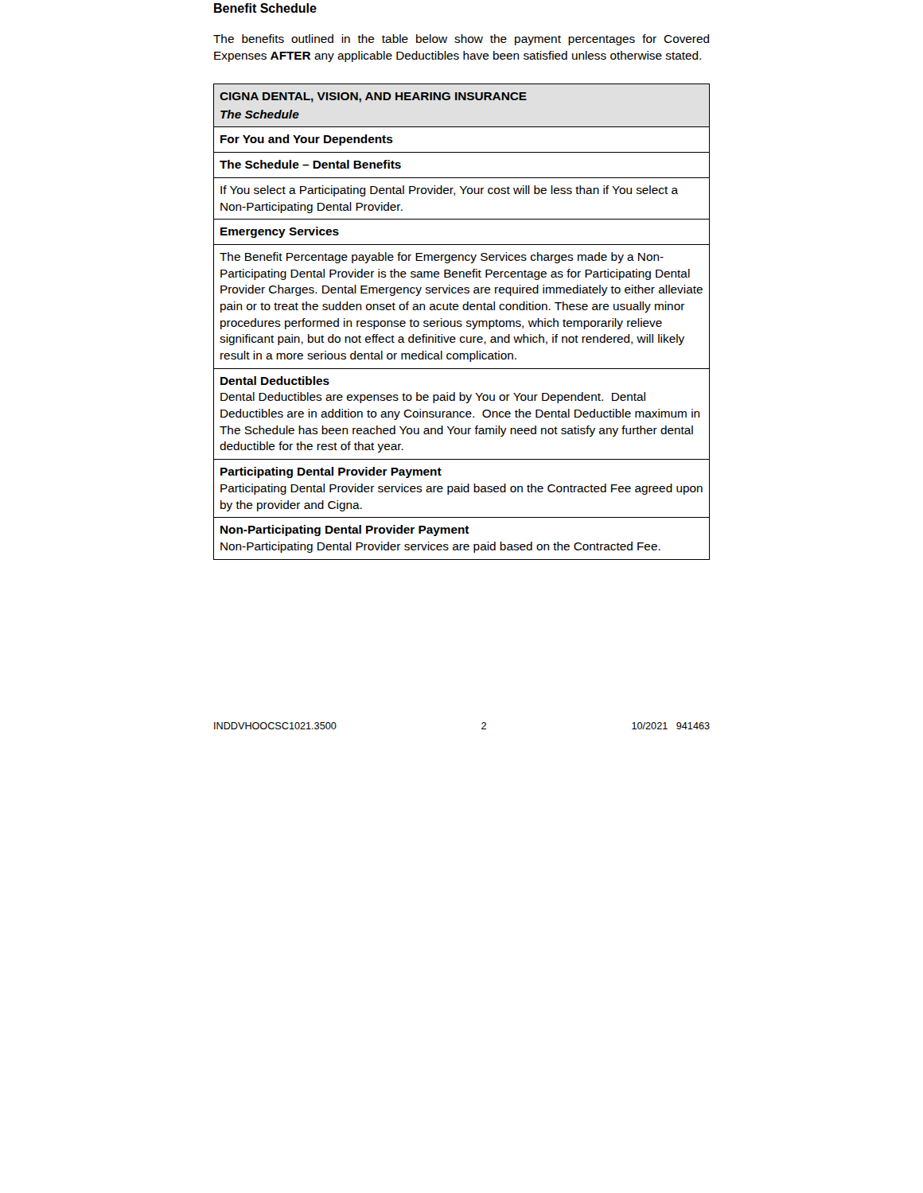Benefit Schedule
The benefits outlined in the table below show the payment percentages for Covered Expenses AFTER any applicable Deductibles have been satisfied unless otherwise stated.
| CIGNA DENTAL, VISION, AND HEARING INSURANCE The Schedule |
| For You and Your Dependents |
| The Schedule – Dental Benefits |
| If You select a Participating Dental Provider, Your cost will be less than if You select a Non-Participating Dental Provider. |
| Emergency Services |
| The Benefit Percentage payable for Emergency Services charges made by a Non-Participating Dental Provider is the same Benefit Percentage as for Participating Dental Provider Charges. Dental Emergency services are required immediately to either alleviate pain or to treat the sudden onset of an acute dental condition. These are usually minor procedures performed in response to serious symptoms, which temporarily relieve significant pain, but do not effect a definitive cure, and which, if not rendered, will likely result in a more serious dental or medical complication. |
| Dental Deductibles Dental Deductibles are expenses to be paid by You or Your Dependent. Dental Deductibles are in addition to any Coinsurance. Once the Dental Deductible maximum in The Schedule has been reached You and Your family need not satisfy any further dental deductible for the rest of that year. |
| Participating Dental Provider Payment Participating Dental Provider services are paid based on the Contracted Fee agreed upon by the provider and Cigna. |
| Non-Participating Dental Provider Payment Non-Participating Dental Provider services are paid based on the Contracted Fee. |
INDDVHOOCSC1021.3500
2
10/2021 941463